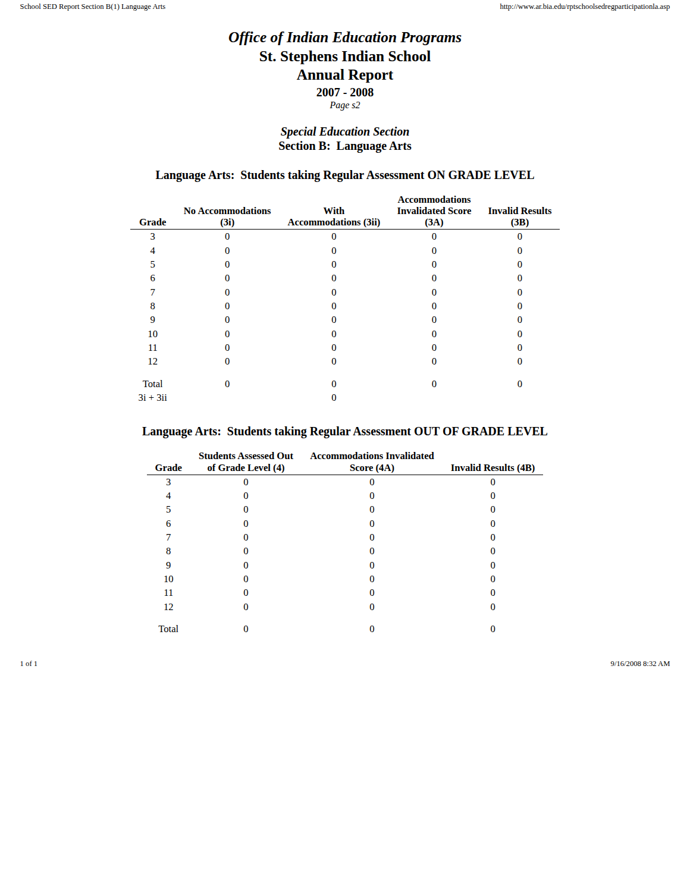School SED Report Section B(1) Language Arts http://www.ar.bia.edu/rptschoolsedregparticipationla.asp
Office of Indian Education Programs
St. Stephens Indian School
Annual Report
2007 - 2008
Page s2
Special Education Section
Section B: Language Arts
Language Arts: Students taking Regular Assessment ON GRADE LEVEL
| Grade | No Accommodations (3i) | With Accommodations (3ii) | Accommodations Invalidated Score (3A) | Invalid Results (3B) |
| --- | --- | --- | --- | --- |
| 3 | 0 | 0 | 0 | 0 |
| 4 | 0 | 0 | 0 | 0 |
| 5 | 0 | 0 | 0 | 0 |
| 6 | 0 | 0 | 0 | 0 |
| 7 | 0 | 0 | 0 | 0 |
| 8 | 0 | 0 | 0 | 0 |
| 9 | 0 | 0 | 0 | 0 |
| 10 | 0 | 0 | 0 | 0 |
| 11 | 0 | 0 | 0 | 0 |
| 12 | 0 | 0 | 0 | 0 |
| Total | 0 | 0 | 0 | 0 |
| 3i + 3ii | | 0 | | |
Language Arts: Students taking Regular Assessment OUT OF GRADE LEVEL
| Grade | Students Assessed Out of Grade Level (4) | Accommodations Invalidated Score (4A) | Invalid Results (4B) |
| --- | --- | --- | --- |
| 3 | 0 | 0 | 0 |
| 4 | 0 | 0 | 0 |
| 5 | 0 | 0 | 0 |
| 6 | 0 | 0 | 0 |
| 7 | 0 | 0 | 0 |
| 8 | 0 | 0 | 0 |
| 9 | 0 | 0 | 0 |
| 10 | 0 | 0 | 0 |
| 11 | 0 | 0 | 0 |
| 12 | 0 | 0 | 0 |
| Total | 0 | 0 | 0 |
1 of 1 9/16/2008 8:32 AM